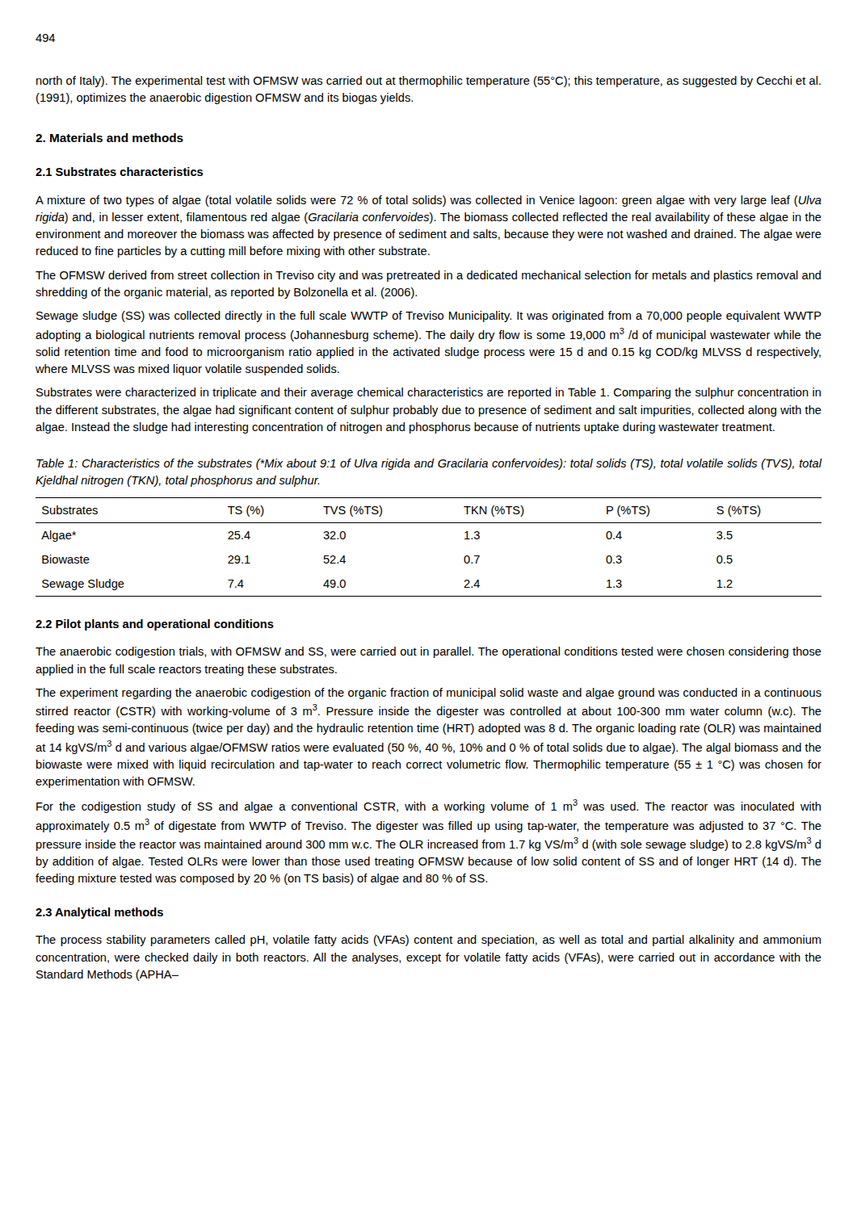494
north of Italy). The experimental test with OFMSW was carried out at thermophilic temperature (55°C); this temperature, as suggested by Cecchi et al. (1991), optimizes the anaerobic digestion OFMSW and its biogas yields.
2. Materials and methods
2.1 Substrates characteristics
A mixture of two types of algae (total volatile solids were 72 % of total solids) was collected in Venice lagoon: green algae with very large leaf (Ulva rigida) and, in lesser extent, filamentous red algae (Gracilaria confervoides). The biomass collected reflected the real availability of these algae in the environment and moreover the biomass was affected by presence of sediment and salts, because they were not washed and drained. The algae were reduced to fine particles by a cutting mill before mixing with other substrate.
The OFMSW derived from street collection in Treviso city and was pretreated in a dedicated mechanical selection for metals and plastics removal and shredding of the organic material, as reported by Bolzonella et al. (2006).
Sewage sludge (SS) was collected directly in the full scale WWTP of Treviso Municipality. It was originated from a 70,000 people equivalent WWTP adopting a biological nutrients removal process (Johannesburg scheme). The daily dry flow is some 19,000 m3 /d of municipal wastewater while the solid retention time and food to microorganism ratio applied in the activated sludge process were 15 d and 0.15 kg COD/kg MLVSS d respectively, where MLVSS was mixed liquor volatile suspended solids.
Substrates were characterized in triplicate and their average chemical characteristics are reported in Table 1. Comparing the sulphur concentration in the different substrates, the algae had significant content of sulphur probably due to presence of sediment and salt impurities, collected along with the algae. Instead the sludge had interesting concentration of nitrogen and phosphorus because of nutrients uptake during wastewater treatment.
Table 1: Characteristics of the substrates (*Mix about 9:1 of Ulva rigida and Gracilaria confervoides): total solids (TS), total volatile solids (TVS), total Kjeldhal nitrogen (TKN), total phosphorus and sulphur.
| Substrates | TS (%) | TVS (%TS) | TKN (%TS) | P (%TS) | S (%TS) |
| --- | --- | --- | --- | --- | --- |
| Algae* | 25.4 | 32.0 | 1.3 | 0.4 | 3.5 |
| Biowaste | 29.1 | 52.4 | 0.7 | 0.3 | 0.5 |
| Sewage Sludge | 7.4 | 49.0 | 2.4 | 1.3 | 1.2 |
2.2 Pilot plants and operational conditions
The anaerobic codigestion trials, with OFMSW and SS, were carried out in parallel. The operational conditions tested were chosen considering those applied in the full scale reactors treating these substrates.
The experiment regarding the anaerobic codigestion of the organic fraction of municipal solid waste and algae ground was conducted in a continuous stirred reactor (CSTR) with working-volume of 3 m3. Pressure inside the digester was controlled at about 100-300 mm water column (w.c). The feeding was semi-continuous (twice per day) and the hydraulic retention time (HRT) adopted was 8 d. The organic loading rate (OLR) was maintained at 14 kgVS/m3 d and various algae/OFMSW ratios were evaluated (50 %, 40 %, 10% and 0 % of total solids due to algae). The algal biomass and the biowaste were mixed with liquid recirculation and tap-water to reach correct volumetric flow. Thermophilic temperature (55 ± 1 °C) was chosen for experimentation with OFMSW.
For the codigestion study of SS and algae a conventional CSTR, with a working volume of 1 m3 was used. The reactor was inoculated with approximately 0.5 m3 of digestate from WWTP of Treviso. The digester was filled up using tap-water, the temperature was adjusted to 37 °C. The pressure inside the reactor was maintained around 300 mm w.c. The OLR increased from 1.7 kg VS/m3 d (with sole sewage sludge) to 2.8 kgVS/m3 d by addition of algae. Tested OLRs were lower than those used treating OFMSW because of low solid content of SS and of longer HRT (14 d). The feeding mixture tested was composed by 20 % (on TS basis) of algae and 80 % of SS.
2.3 Analytical methods
The process stability parameters called pH, volatile fatty acids (VFAs) content and speciation, as well as total and partial alkalinity and ammonium concentration, were checked daily in both reactors. All the analyses, except for volatile fatty acids (VFAs), were carried out in accordance with the Standard Methods (APHA–